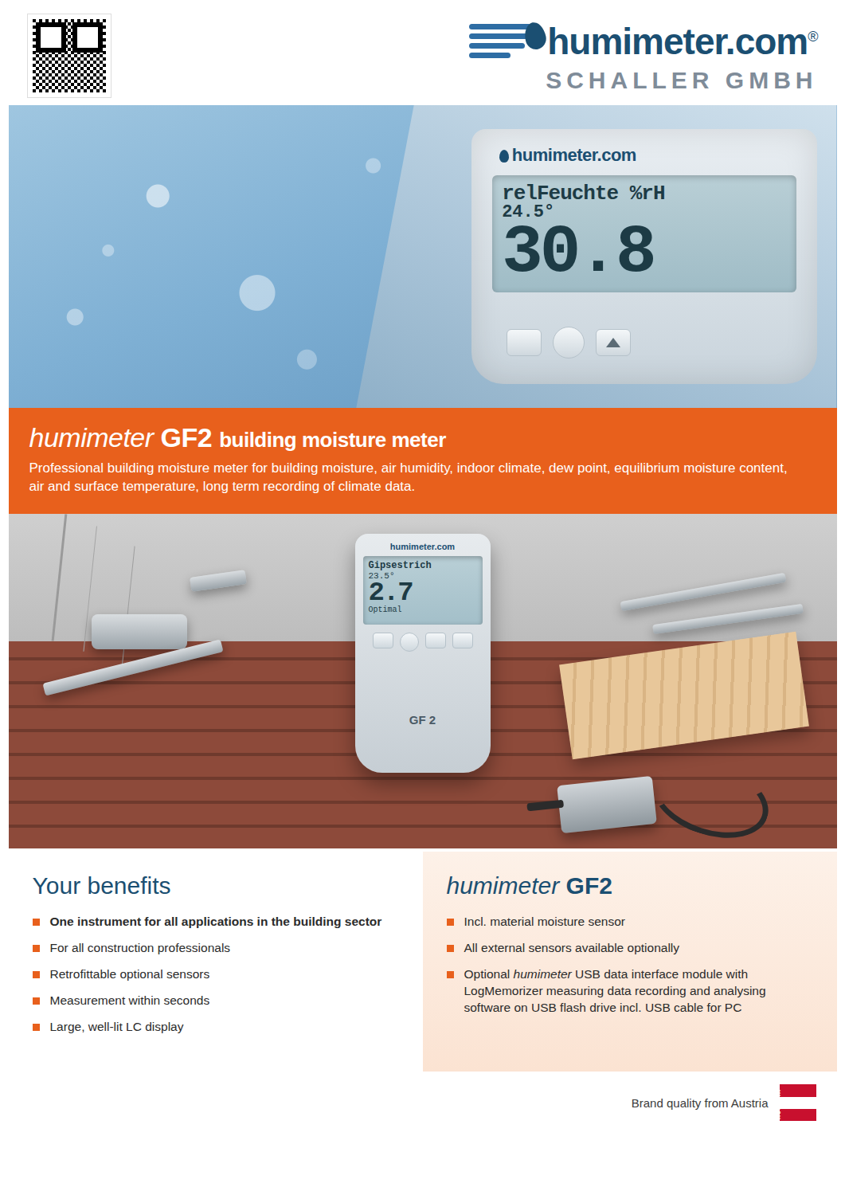humimeter.com®
SCHALLER GMBH
humimeter.com
relFeuchte %rH
24.5°
30.8
humimeter GF2 building moisture meter
Professional building moisture meter for building moisture, air humidity, indoor climate, dew point, equilibrium moisture content, air and surface temperature, long term recording of climate data.
humimeter.com
Gipsestrich
23.5°
2.7
Optimal
GF 2
Your benefits
One instrument for all applications in the building sector
For all construction professionals
Retrofittable optional sensors
Measurement within seconds
Large, well-lit LC display
humimeter GF2
Incl. material moisture sensor
All external sensors available optionally
Optional humimeter USB data interface module with LogMemorizer measuring data recording and analysing software on USB flash drive incl. USB cable for PC
Brand quality from Austria
AUSTRIA